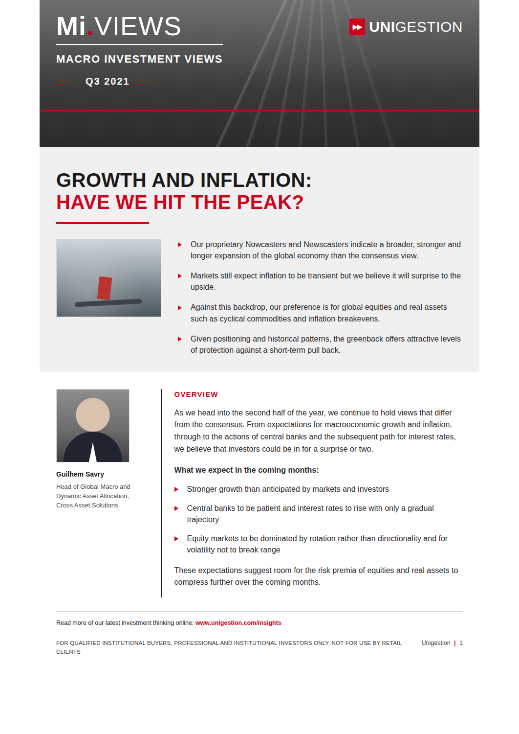Mi. VIEWS
Macro Investment Views
Q3 2021
▸▸UNI GESTION
Growth and Inflation:Have We Hit the Peak?
Our proprietary Nowcasters and Newscasters indicate a broader, stronger and longer expansion of the global economy than the consensus view.
Markets still expect inflation to be transient but we believe it will surprise to the upside.
Against this backdrop, our preference is for global equities and real assets such as cyclical commodities and inflation breakevens.
Given positioning and historical patterns, the greenback offers attractive levels of protection against a short-term pull back.
Guilhem Savry
Head of Global Macro and Dynamic Asset Allocation,
Cross Asset Solutions
Overview
As we head into the second half of the year, we continue to hold views that differ from the consensus. From expectations for macroeconomic growth and inflation, through to the actions of central banks and the subsequent path for interest rates, we believe that investors could be in for a surprise or two.
What we expect in the coming months:
Stronger growth than anticipated by markets and investors
Central banks to be patient and interest rates to rise with only a gradual trajectory
Equity markets to be dominated by rotation rather than directionality and for volatility not to break range
These expectations suggest room for the risk premia of equities and real assets to compress further over the coming months.
Read more of our latest investment thinking online: www.unigestion.com/insights
For qualified institutional buyers, professional and institutional investors only. Not for use by retail clients
Unigestion | 1